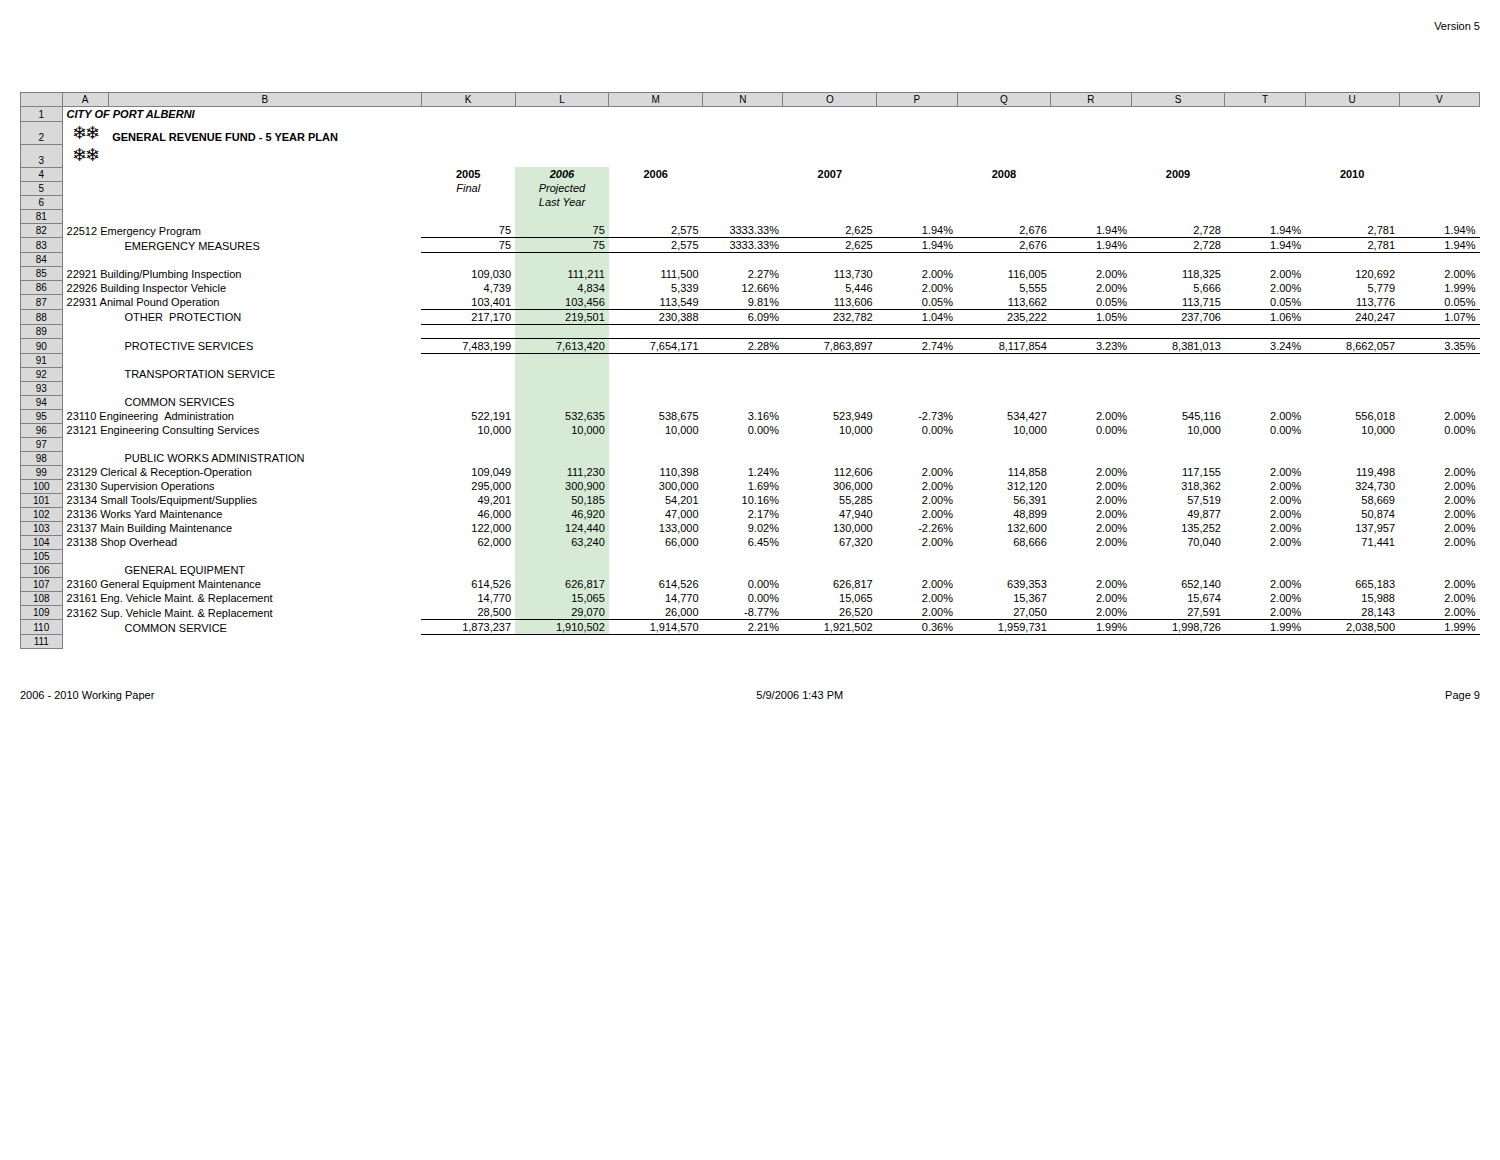Version 5
| | A | B | K | L | M | N | O | P | Q | R | S | T | U | V |
| 1 | CITY OF PORT ALBERNI | |
| 2 | ❄❄ ❄❄ | GENERAL REVENUE FUND - 5 YEAR PLAN | |
| 3 | | |
| 4 | | | 2005 | 2006 | 2006 | | 2007 | | 2008 | | 2009 | | 2010 | |
| 5 | | | Final | Projected | |
| 6 | | | | Last Year | |
| 81 | | | | | |
| 82 | 22512 Emergency Program | 75 | 75 | 2,575 | 3333.33% | 2,625 | 1.94% | 2,676 | 1.94% | 2,728 | 1.94% | 2,781 | 1.94% |
| 83 | | EMERGENCY MEASURES | 75 | 75 | 2,575 | 3333.33% | 2,625 | 1.94% | 2,676 | 1.94% | 2,728 | 1.94% | 2,781 | 1.94% |
| 84 | | | | | |
| 85 | 22921 Building/Plumbing Inspection | 109,030 | 111,211 | 111,500 | 2.27% | 113,730 | 2.00% | 116,005 | 2.00% | 118,325 | 2.00% | 120,692 | 2.00% |
| 86 | 22926 Building Inspector Vehicle | 4,739 | 4,834 | 5,339 | 12.66% | 5,446 | 2.00% | 5,555 | 2.00% | 5,666 | 2.00% | 5,779 | 1.99% |
| 87 | 22931 Animal Pound Operation | 103,401 | 103,456 | 113,549 | 9.81% | 113,606 | 0.05% | 113,662 | 0.05% | 113,715 | 0.05% | 113,776 | 0.05% |
| 88 | | OTHER PROTECTION | 217,170 | 219,501 | 230,388 | 6.09% | 232,782 | 1.04% | 235,222 | 1.05% | 237,706 | 1.06% | 240,247 | 1.07% |
| 89 | | | | | |
| 90 | | PROTECTIVE SERVICES | 7,483,199 | 7,613,420 | 7,654,171 | 2.28% | 7,863,897 | 2.74% | 8,117,854 | 3.23% | 8,381,013 | 3.24% | 8,662,057 | 3.35% |
| 91 | | | | | |
| 92 | | TRANSPORTATION SERVICE | | | |
| 93 | | | | | |
| 94 | | COMMON SERVICES | | | |
| 95 | 23110 Engineering Administration | 522,191 | 532,635 | 538,675 | 3.16% | 523,949 | -2.73% | 534,427 | 2.00% | 545,116 | 2.00% | 556,018 | 2.00% |
| 96 | 23121 Engineering Consulting Services | 10,000 | 10,000 | 10,000 | 0.00% | 10,000 | 0.00% | 10,000 | 0.00% | 10,000 | 0.00% | 10,000 | 0.00% |
| 97 | | | | | |
| 98 | | PUBLIC WORKS ADMINISTRATION | | | |
| 99 | 23129 Clerical & Reception-Operation | 109,049 | 111,230 | 110,398 | 1.24% | 112,606 | 2.00% | 114,858 | 2.00% | 117,155 | 2.00% | 119,498 | 2.00% |
| 100 | 23130 Supervision Operations | 295,000 | 300,900 | 300,000 | 1.69% | 306,000 | 2.00% | 312,120 | 2.00% | 318,362 | 2.00% | 324,730 | 2.00% |
| 101 | 23134 Small Tools/Equipment/Supplies | 49,201 | 50,185 | 54,201 | 10.16% | 55,285 | 2.00% | 56,391 | 2.00% | 57,519 | 2.00% | 58,669 | 2.00% |
| 102 | 23136 Works Yard Maintenance | 46,000 | 46,920 | 47,000 | 2.17% | 47,940 | 2.00% | 48,899 | 2.00% | 49,877 | 2.00% | 50,874 | 2.00% |
| 103 | 23137 Main Building Maintenance | 122,000 | 124,440 | 133,000 | 9.02% | 130,000 | -2.26% | 132,600 | 2.00% | 135,252 | 2.00% | 137,957 | 2.00% |
| 104 | 23138 Shop Overhead | 62,000 | 63,240 | 66,000 | 6.45% | 67,320 | 2.00% | 68,666 | 2.00% | 70,040 | 2.00% | 71,441 | 2.00% |
| 105 | | | | | |
| 106 | | GENERAL EQUIPMENT | | | |
| 107 | 23160 General Equipment Maintenance | 614,526 | 626,817 | 614,526 | 0.00% | 626,817 | 2.00% | 639,353 | 2.00% | 652,140 | 2.00% | 665,183 | 2.00% |
| 108 | 23161 Eng. Vehicle Maint. & Replacement | 14,770 | 15,065 | 14,770 | 0.00% | 15,065 | 2.00% | 15,367 | 2.00% | 15,674 | 2.00% | 15,988 | 2.00% |
| 109 | 23162 Sup. Vehicle Maint. & Replacement | 28,500 | 29,070 | 26,000 | -8.77% | 26,520 | 2.00% | 27,050 | 2.00% | 27,591 | 2.00% | 28,143 | 2.00% |
| 110 | | COMMON SERVICE | 1,873,237 | 1,910,502 | 1,914,570 | 2.21% | 1,921,502 | 0.36% | 1,959,731 | 1.99% | 1,998,726 | 1.99% | 2,038,500 | 1.99% |
| 111 | | | | | |
2006 - 2010 Working Paper
5/9/2006 1:43 PM
Page 9